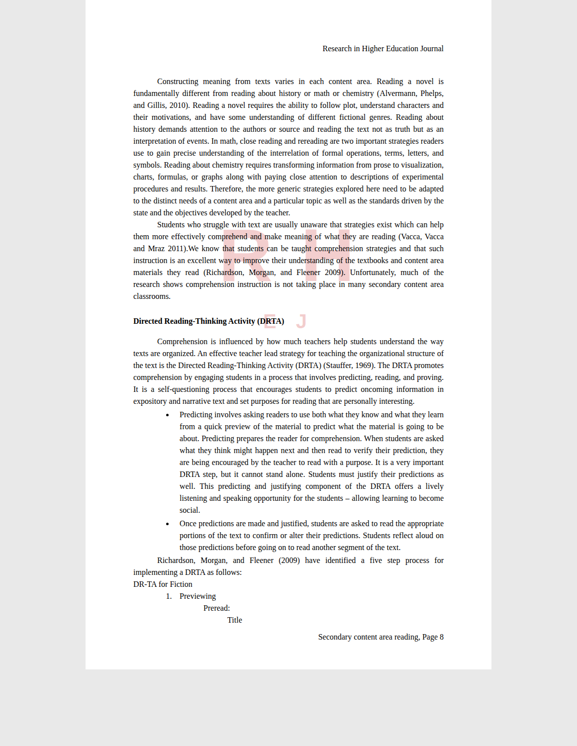R HE J
Research in Higher Education Journal
Constructing meaning from texts varies in each content area. Reading a novel is fundamentally different from reading about history or math or chemistry (Alvermann, Phelps, and Gillis, 2010). Reading a novel requires the ability to follow plot, understand characters and their motivations, and have some understanding of different fictional genres. Reading about history demands attention to the authors or source and reading the text not as truth but as an interpretation of events. In math, close reading and rereading are two important strategies readers use to gain precise understanding of the interrelation of formal operations, terms, letters, and symbols. Reading about chemistry requires transforming information from prose to visualization, charts, formulas, or graphs along with paying close attention to descriptions of experimental procedures and results. Therefore, the more generic strategies explored here need to be adapted to the distinct needs of a content area and a particular topic as well as the standards driven by the state and the objectives developed by the teacher.
Students who struggle with text are usually unaware that strategies exist which can help them more effectively comprehend and make meaning of what they are reading (Vacca, Vacca and Mraz 2011).We know that students can be taught comprehension strategies and that such instruction is an excellent way to improve their understanding of the textbooks and content area materials they read (Richardson, Morgan, and Fleener 2009). Unfortunately, much of the research shows comprehension instruction is not taking place in many secondary content area classrooms.
Directed Reading-Thinking Activity (DRTA)
Comprehension is influenced by how much teachers help students understand the way texts are organized. An effective teacher lead strategy for teaching the organizational structure of the text is the Directed Reading-Thinking Activity (DRTA) (Stauffer, 1969). The DRTA promotes comprehension by engaging students in a process that involves predicting, reading, and proving. It is a self-questioning process that encourages students to predict oncoming information in expository and narrative text and set purposes for reading that are personally interesting.
Predicting involves asking readers to use both what they know and what they learn from a quick preview of the material to predict what the material is going to be about. Predicting prepares the reader for comprehension. When students are asked what they think might happen next and then read to verify their prediction, they are being encouraged by the teacher to read with a purpose. It is a very important DRTA step, but it cannot stand alone. Students must justify their predictions as well. This predicting and justifying component of the DRTA offers a lively listening and speaking opportunity for the students – allowing learning to become social.
Once predictions are made and justified, students are asked to read the appropriate portions of the text to confirm or alter their predictions. Students reflect aloud on those predictions before going on to read another segment of the text.
Richardson, Morgan, and Fleener (2009) have identified a five step process for implementing a DRTA as follows:
DR-TA for Fiction
Previewing
Preread:
Title
Secondary content area reading, Page 8